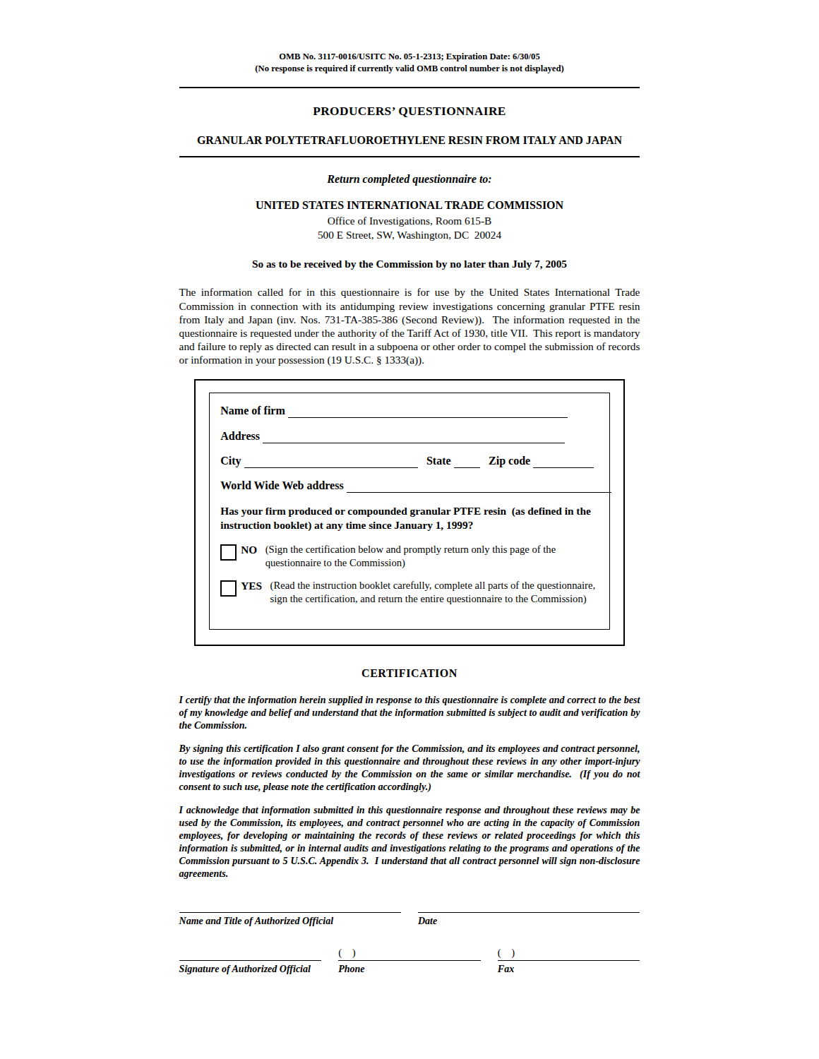OMB No. 3117-0016/USITC No. 05-1-2313; Expiration Date: 6/30/05
(No response is required if currently valid OMB control number is not displayed)
PRODUCERS’ QUESTIONNAIRE
GRANULAR POLYTETRAFLUOROETHYLENE RESIN FROM ITALY AND JAPAN
Return completed questionnaire to:
UNITED STATES INTERNATIONAL TRADE COMMISSION
Office of Investigations, Room 615-B
500 E Street, SW, Washington, DC 20024
So as to be received by the Commission by no later than July 7, 2005
The information called for in this questionnaire is for use by the United States International Trade Commission in connection with its antidumping review investigations concerning granular PTFE resin from Italy and Japan (inv. Nos. 731-TA-385-386 (Second Review)). The information requested in the questionnaire is requested under the authority of the Tariff Act of 1930, title VII. This report is mandatory and failure to reply as directed can result in a subpoena or other order to compel the submission of records or information in your possession (19 U.S.C. § 1333(a)).
Name of firm
Address
City State Zip code
World Wide Web address
Has your firm produced or compounded granular PTFE resin (as defined in the instruction booklet) at any time since January 1, 1999?
NO
(Sign the certification below and promptly return only this page of the questionnaire to the Commission)
YES
(Read the instruction booklet carefully, complete all parts of the questionnaire, sign the certification, and return the entire questionnaire to the Commission)
CERTIFICATION
I certify that the information herein supplied in response to this questionnaire is complete and correct to the best of my knowledge and belief and understand that the information submitted is subject to audit and verification by the Commission.
By signing this certification I also grant consent for the Commission, and its employees and contract personnel, to use the information provided in this questionnaire and throughout these reviews in any other import-injury investigations or reviews conducted by the Commission on the same or similar merchandise. (If you do not consent to such use, please note the certification accordingly.)
I acknowledge that information submitted in this questionnaire response and throughout these reviews may be used by the Commission, its employees, and contract personnel who are acting in the capacity of Commission employees, for developing or maintaining the records of these reviews or related proceedings for which this information is submitted, or in internal audits and investigations relating to the programs and operations of the Commission pursuant to 5 U.S.C. Appendix 3. I understand that all contract personnel will sign non-disclosure agreements.
Name and Title of Authorized Official
Date
Signature of Authorized Official
( )
Phone
( )
Fax